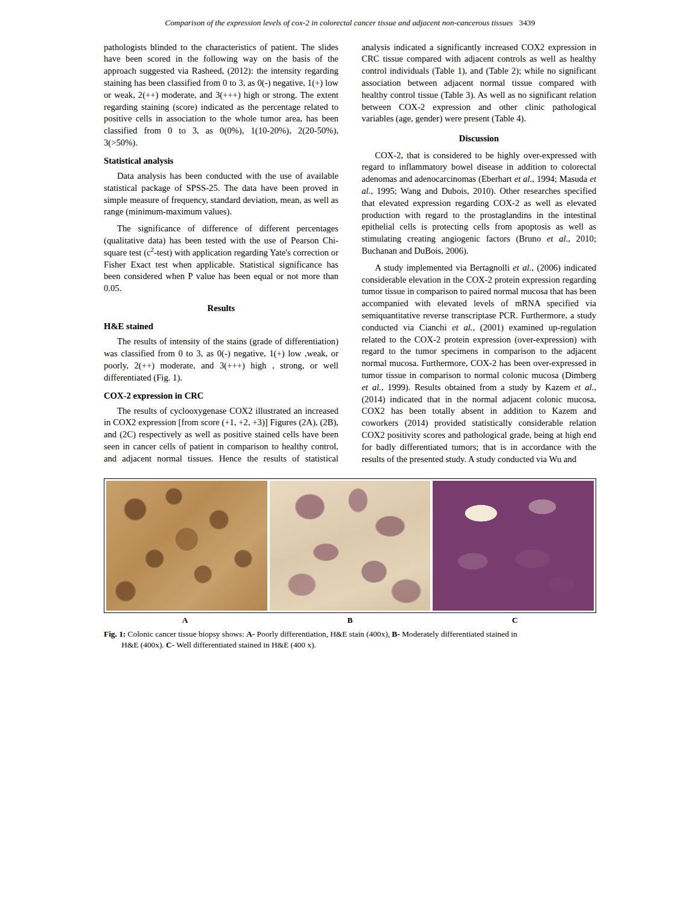Comparison of the expression levels of cox-2 in colorectal cancer tissue and adjacent non-cancerous tissues 3439
pathologists blinded to the characteristics of patient. The slides have been scored in the following way on the basis of the approach suggested via Rasheed, (2012): the intensity regarding staining has been classified from 0 to 3, as 0(-) negative, 1(+) low or weak, 2(++) moderate, and 3(+++) high or strong. The extent regarding staining (score) indicated as the percentage related to positive cells in association to the whole tumor area, has been classified from 0 to 3, as 0(0%), 1(10-20%), 2(20-50%), 3(>50%).
Statistical analysis
Data analysis has been conducted with the use of available statistical package of SPSS-25. The data have been proved in simple measure of frequency, standard deviation, mean, as well as range (minimum-maximum values).
The significance of difference of different percentages (qualitative data) has been tested with the use of Pearson Chi-square test (c2-test) with application regarding Yate's correction or Fisher Exact test when applicable. Statistical significance has been considered when P value has been equal or not more than 0.05.
Results
H&E stained
The results of intensity of the stains (grade of differentiation) was classified from 0 to 3, as 0(-) negative, 1(+) low ,weak, or poorly, 2(++) moderate, and 3(+++) high , strong, or well differentiated (Fig. 1).
COX-2 expression in CRC
The results of cyclooxygenase COX2 illustrated an increased in COX2 expression [from score (+1, +2, +3)] Figures (2A), (2B), and (2C) respectively as well as positive stained cells have been seen in cancer cells of patient in comparison to healthy control, and adjacent normal tissues. Hence the results of statistical analysis indicated a significantly increased COX2 expression in CRC tissue compared with adjacent controls as well as healthy control individuals (Table 1), and (Table 2); while no significant association between adjacent normal tissue compared with healthy control tissue (Table 3). As well as no significant relation between COX-2 expression and other clinic pathological variables (age, gender) were present (Table 4).
Discussion
COX-2, that is considered to be highly over-expressed with regard to inflammatory bowel disease in addition to colorectal adenomas and adenocarcinomas (Eberhart et al., 1994; Masuda et al., 1995; Wang and Dubois, 2010). Other researches specified that elevated expression regarding COX-2 as well as elevated production with regard to the prostaglandins in the intestinal epithelial cells is protecting cells from apoptosis as well as stimulating creating angiogenic factors (Bruno et al., 2010; Buchanan and DuBois, 2006).
A study implemented via Bertagnolli et al., (2006) indicated considerable elevation in the COX-2 protein expression regarding tumor tissue in comparison to paired normal mucosa that has been accompanied with elevated levels of mRNA specified via semiquantitative reverse transcriptase PCR. Furthermore, a study conducted via Cianchi et al., (2001) examined up-regulation related to the COX-2 protein expression (over-expression) with regard to the tumor specimens in comparison to the adjacent normal mucosa. Furthermore, COX-2 has been over-expressed in tumor tissue in comparison to normal colonic mucosa (Dimberg et al., 1999). Results obtained from a study by Kazem et al., (2014) indicated that in the normal adjacent colonic mucosa, COX2 has been totally absent in addition to Kazem and coworkers (2014) provided statistically considerable relation COX2 positivity scores and pathological grade, being at high end for badly differentiated tumors; that is in accordance with the results of the presented study. A study conducted via Wu and
A
B
C
Fig. 1: Colonic cancer tissue biopsy shows: A- Poorly differentiation, H&E stain (400x), B- Moderately differentiated stained in H&E (400x). C- Well differentiated stained in H&E (400 x).